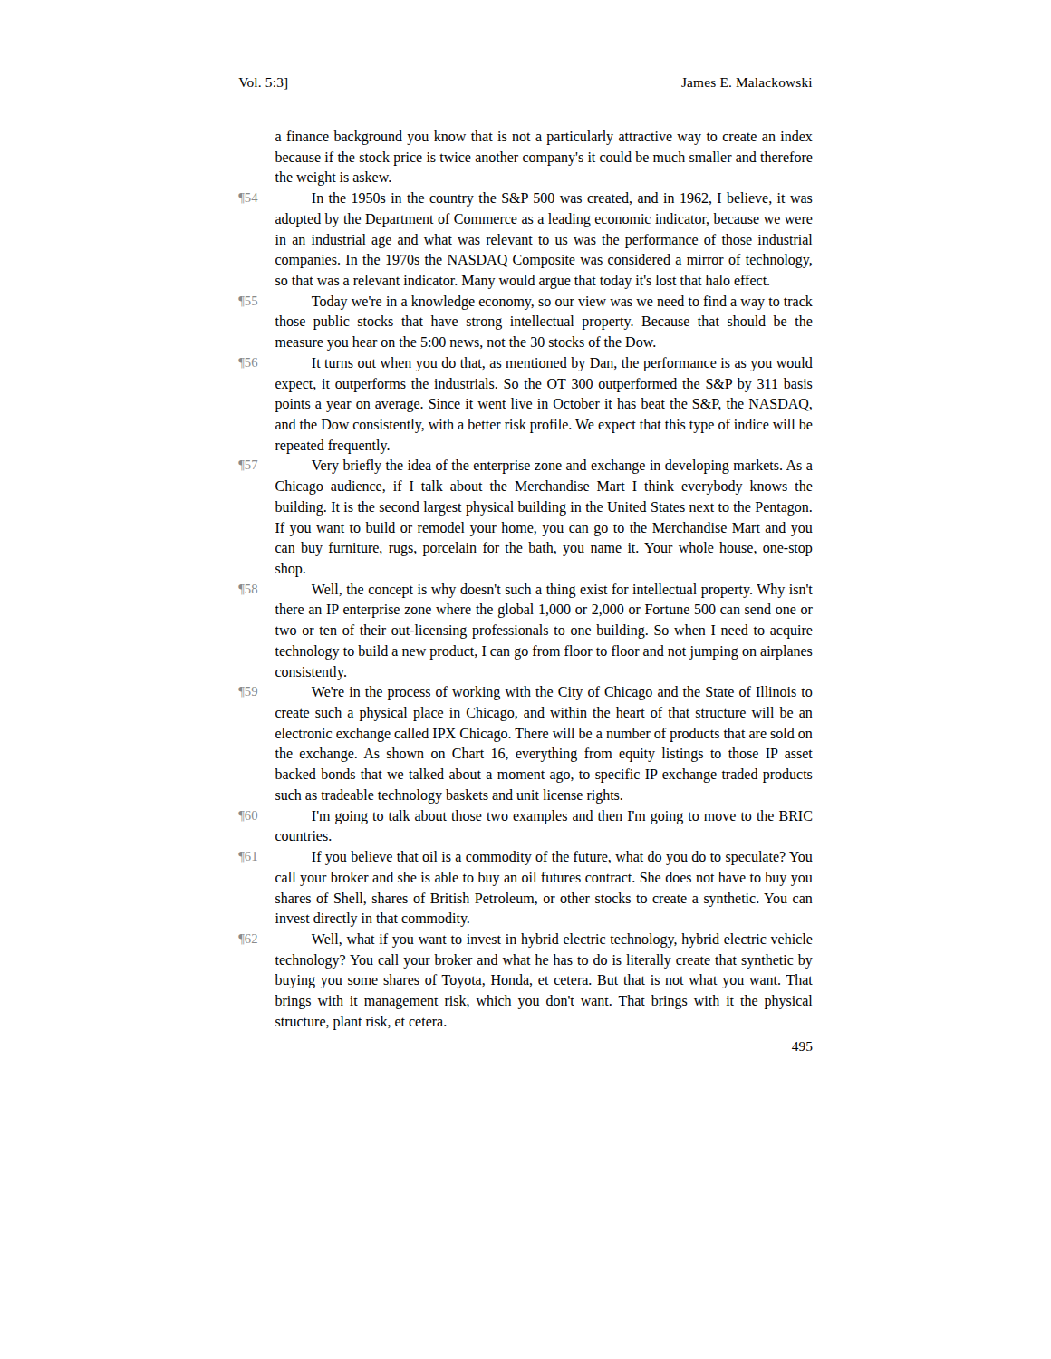Vol. 5:3]
James E. Malackowski
a finance background you know that is not a particularly attractive way to create an index because if the stock price is twice another company's it could be much smaller and therefore the weight is askew.
¶54 In the 1950s in the country the S&P 500 was created, and in 1962, I believe, it was adopted by the Department of Commerce as a leading economic indicator, because we were in an industrial age and what was relevant to us was the performance of those industrial companies. In the 1970s the NASDAQ Composite was considered a mirror of technology, so that was a relevant indicator. Many would argue that today it's lost that halo effect.
¶55 Today we're in a knowledge economy, so our view was we need to find a way to track those public stocks that have strong intellectual property. Because that should be the measure you hear on the 5:00 news, not the 30 stocks of the Dow.
¶56 It turns out when you do that, as mentioned by Dan, the performance is as you would expect, it outperforms the industrials. So the OT 300 outperformed the S&P by 311 basis points a year on average. Since it went live in October it has beat the S&P, the NASDAQ, and the Dow consistently, with a better risk profile. We expect that this type of indice will be repeated frequently.
¶57 Very briefly the idea of the enterprise zone and exchange in developing markets. As a Chicago audience, if I talk about the Merchandise Mart I think everybody knows the building. It is the second largest physical building in the United States next to the Pentagon. If you want to build or remodel your home, you can go to the Merchandise Mart and you can buy furniture, rugs, porcelain for the bath, you name it. Your whole house, one-stop shop.
¶58 Well, the concept is why doesn't such a thing exist for intellectual property. Why isn't there an IP enterprise zone where the global 1,000 or 2,000 or Fortune 500 can send one or two or ten of their out-licensing professionals to one building. So when I need to acquire technology to build a new product, I can go from floor to floor and not jumping on airplanes consistently.
¶59 We're in the process of working with the City of Chicago and the State of Illinois to create such a physical place in Chicago, and within the heart of that structure will be an electronic exchange called IPX Chicago. There will be a number of products that are sold on the exchange. As shown on Chart 16, everything from equity listings to those IP asset backed bonds that we talked about a moment ago, to specific IP exchange traded products such as tradeable technology baskets and unit license rights.
¶60 I'm going to talk about those two examples and then I'm going to move to the BRIC countries.
¶61 If you believe that oil is a commodity of the future, what do you do to speculate? You call your broker and she is able to buy an oil futures contract. She does not have to buy you shares of Shell, shares of British Petroleum, or other stocks to create a synthetic. You can invest directly in that commodity.
¶62 Well, what if you want to invest in hybrid electric technology, hybrid electric vehicle technology? You call your broker and what he has to do is literally create that synthetic by buying you some shares of Toyota, Honda, et cetera. But that is not what you want. That brings with it management risk, which you don't want. That brings with it the physical structure, plant risk, et cetera.
495